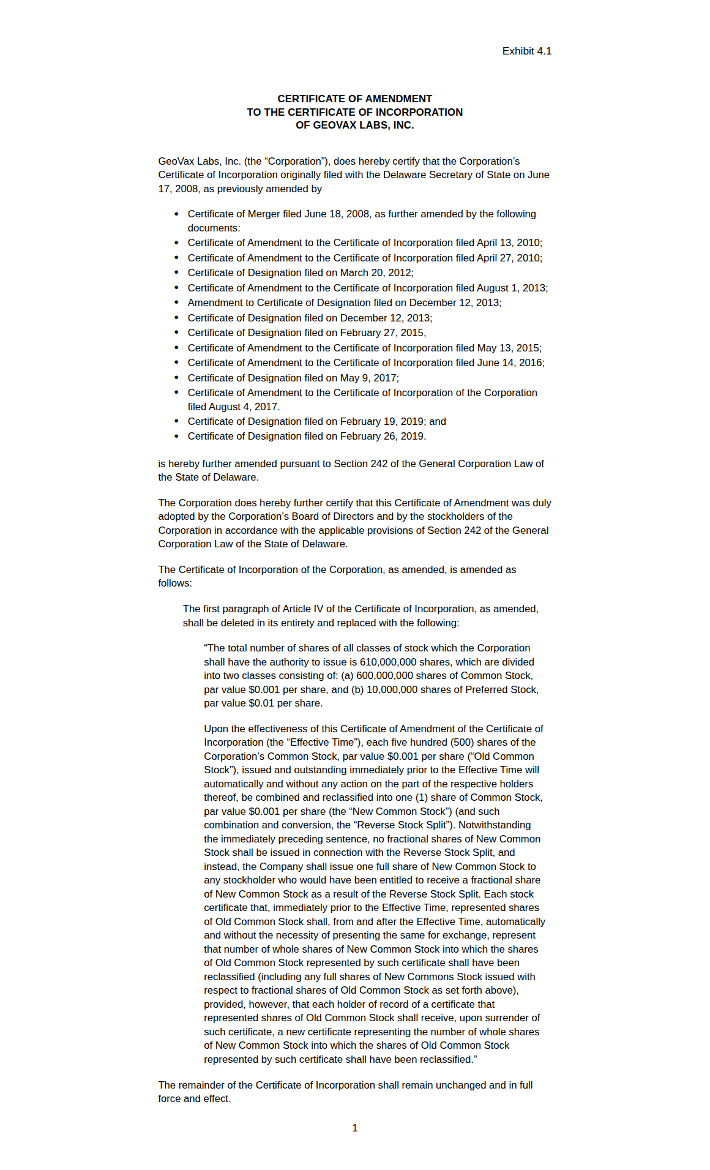Exhibit 4.1
CERTIFICATE OF AMENDMENT
TO THE CERTIFICATE OF INCORPORATION
OF GEOVAX LABS, INC.
GeoVax Labs, Inc. (the “Corporation”), does hereby certify that the Corporation’s Certificate of Incorporation originally filed with the Delaware Secretary of State on June 17, 2008, as previously amended by
Certificate of Merger filed June 18, 2008, as further amended by the following documents:
Certificate of Amendment to the Certificate of Incorporation filed April 13, 2010;
Certificate of Amendment to the Certificate of Incorporation filed April 27, 2010;
Certificate of Designation filed on March 20, 2012;
Certificate of Amendment to the Certificate of Incorporation filed August 1, 2013;
Amendment to Certificate of Designation filed on December 12, 2013;
Certificate of Designation filed on December 12, 2013;
Certificate of Designation filed on February 27, 2015,
Certificate of Amendment to the Certificate of Incorporation filed May 13, 2015;
Certificate of Amendment to the Certificate of Incorporation filed June 14, 2016;
Certificate of Designation filed on May 9, 2017;
Certificate of Amendment to the Certificate of Incorporation of the Corporation filed August 4, 2017.
Certificate of Designation filed on February 19, 2019; and
Certificate of Designation filed on February 26, 2019.
is hereby further amended pursuant to Section 242 of the General Corporation Law of the State of Delaware.
The Corporation does hereby further certify that this Certificate of Amendment was duly adopted by the Corporation’s Board of Directors and by the stockholders of the Corporation in accordance with the applicable provisions of Section 242 of the General Corporation Law of the State of Delaware.
The Certificate of Incorporation of the Corporation, as amended, is amended as follows:
The first paragraph of Article IV of the Certificate of Incorporation, as amended, shall be deleted in its entirety and replaced with the following:
“The total number of shares of all classes of stock which the Corporation shall have the authority to issue is 610,000,000 shares, which are divided into two classes consisting of: (a) 600,000,000 shares of Common Stock, par value $0.001 per share, and (b) 10,000,000 shares of Preferred Stock, par value $0.01 per share.
Upon the effectiveness of this Certificate of Amendment of the Certificate of Incorporation (the “Effective Time”), each five hundred (500) shares of the Corporation’s Common Stock, par value $0.001 per share (“Old Common Stock”), issued and outstanding immediately prior to the Effective Time will automatically and without any action on the part of the respective holders thereof, be combined and reclassified into one (1) share of Common Stock, par value $0.001 per share (the “New Common Stock”) (and such combination and conversion, the “Reverse Stock Split”). Notwithstanding the immediately preceding sentence, no fractional shares of New Common Stock shall be issued in connection with the Reverse Stock Split, and instead, the Company shall issue one full share of New Common Stock to any stockholder who would have been entitled to receive a fractional share of New Common Stock as a result of the Reverse Stock Split. Each stock certificate that, immediately prior to the Effective Time, represented shares of Old Common Stock shall, from and after the Effective Time, automatically and without the necessity of presenting the same for exchange, represent that number of whole shares of New Common Stock into which the shares of Old Common Stock represented by such certificate shall have been reclassified (including any full shares of New Commons Stock issued with respect to fractional shares of Old Common Stock as set forth above), provided, however, that each holder of record of a certificate that represented shares of Old Common Stock shall receive, upon surrender of such certificate, a new certificate representing the number of whole shares of New Common Stock into which the shares of Old Common Stock represented by such certificate shall have been reclassified.”
The remainder of the Certificate of Incorporation shall remain unchanged and in full force and effect.
1